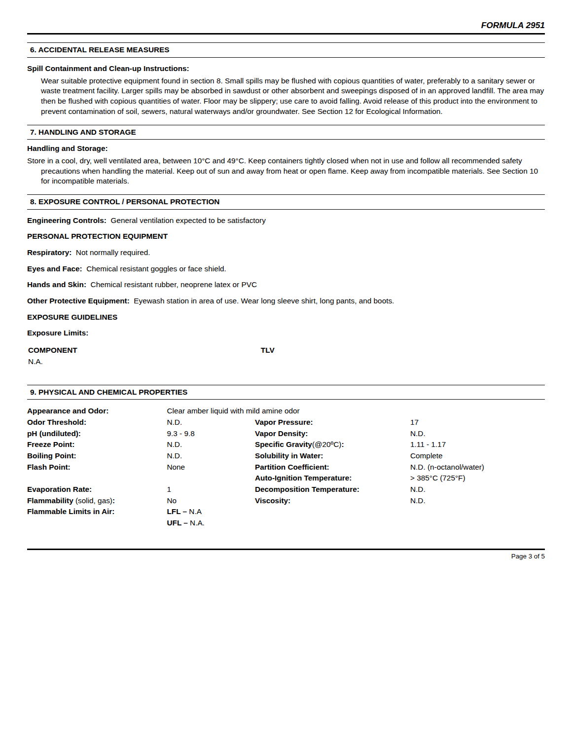FORMULA 2951
6. ACCIDENTAL RELEASE MEASURES
Spill Containment and Clean-up Instructions:
Wear suitable protective equipment found in section 8. Small spills may be flushed with copious quantities of water, preferably to a sanitary sewer or waste treatment facility. Larger spills may be absorbed in sawdust or other absorbent and sweepings disposed of in an approved landfill. The area may then be flushed with copious quantities of water. Floor may be slippery; use care to avoid falling. Avoid release of this product into the environment to prevent contamination of soil, sewers, natural waterways and/or groundwater. See Section 12 for Ecological Information.
7. HANDLING AND STORAGE
Handling and Storage:
Store in a cool, dry, well ventilated area, between 10°C and 49°C. Keep containers tightly closed when not in use and follow all recommended safety precautions when handling the material. Keep out of sun and away from heat or open flame. Keep away from incompatible materials. See Section 10 for incompatible materials.
8. EXPOSURE CONTROL / PERSONAL PROTECTION
Engineering Controls: General ventilation expected to be satisfactory
PERSONAL PROTECTION EQUIPMENT
Respiratory: Not normally required.
Eyes and Face: Chemical resistant goggles or face shield.
Hands and Skin: Chemical resistant rubber, neoprene latex or PVC
Other Protective Equipment: Eyewash station in area of use. Wear long sleeve shirt, long pants, and boots.
EXPOSURE GUIDELINES
Exposure Limits:
| COMPONENT | TLV |
| N.A. | |
9. PHYSICAL AND CHEMICAL PROPERTIES
| Appearance and Odor: | Clear amber liquid with mild amine odor |
| Odor Threshold: | N.D. | Vapor Pressure: | 17 |
| pH (undiluted): | 9.3 - 9.8 | Vapor Density: | N.D. |
| Freeze Point: | N.D. | Specific Gravity (@20ºC) : | 1.11 - 1.17 |
| Boiling Point: | N.D. | Solubility in Water: | Complete |
| Flash Point: | None | Partition Coefficient: | N.D. (n-octanol/water) |
| | | Auto-Ignition Temperature: | > 385°C (725°F) |
| Evaporation Rate: | 1 | Decomposition Temperature: | N.D. |
| Flammability (solid, gas) : | No | Viscosity: | N.D. |
| Flammable Limits in Air: | LFL – N.A | | |
| | UFL – N.A. | | |
Page 3 of 5